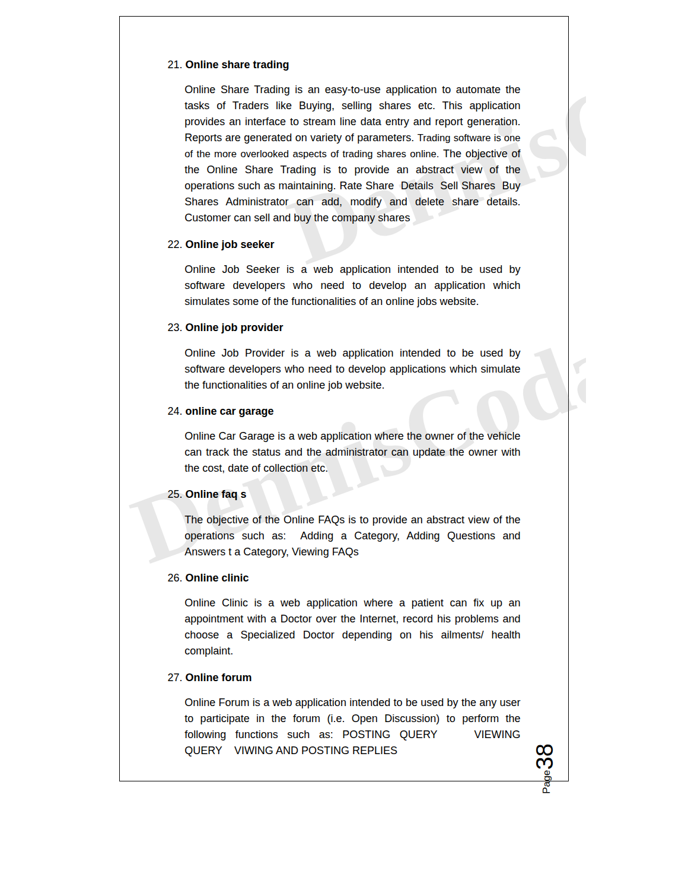DennisCoda DennisCoda
Online share trading
Online Share Trading is an easy-to-use application to automate the tasks of Traders like Buying, selling shares etc. This application provides an interface to stream line data entry and report generation. Reports are generated on variety of parameters. Trading software is one of the more overlooked aspects of trading shares online. The objective of the Online Share Trading is to provide an abstract view of the operations such as maintaining. Rate Share Details Sell Shares Buy Shares Administrator can add, modify and delete share details. Customer can sell and buy the company shares
Online job seeker
Online Job Seeker is a web application intended to be used by software developers who need to develop an application which simulates some of the functionalities of an online jobs website.
Online job provider
Online Job Provider is a web application intended to be used by software developers who need to develop applications which simulate the functionalities of an online job website.
online car garage
Online Car Garage is a web application where the owner of the vehicle can track the status and the administrator can update the owner with the cost, date of collection etc.
Online faq s
The objective of the Online FAQs is to provide an abstract view of the operations such as: Adding a Category, Adding Questions and Answers t a Category, Viewing FAQs
Online clinic
Online Clinic is a web application where a patient can fix up an appointment with a Doctor over the Internet, record his problems and choose a Specialized Doctor depending on his ailments/ health complaint.
Online forum
Online Forum is a web application intended to be used by the any user to participate in the forum (i.e. Open Discussion) to perform the following functions such as: POSTING QUERY VIEWING QUERY VIWING AND POSTING REPLIES
Page38